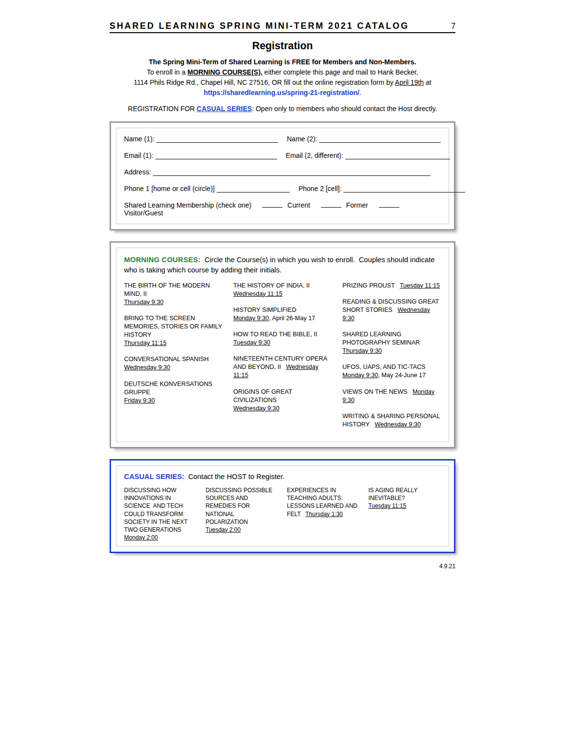Shared Learning Spring Mini-Term 2021 Catalog
7
Registration
The Spring Mini-Term of Shared Learning is FREE for Members and Non-Members.
To enroll in a MORNING COURSE(S), either complete this page and mail to Hank Becker,
1114 Phils Ridge Rd., Chapel Hill, NC 27516, OR fill out the online registration form by April 19th at
https://sharedlearning.us/spring-21-registration/.
REGISTRATION FOR CASUAL SERIES: Open only to members who should contact the Host directly.
Name (1):
Name (2):
Email (1):
Email (2, different):
Address:
Phone 1 [home or cell (circle)]
Phone 2 [cell]:
Shared Learning Membership (check one) Current Former Visitor/Guest
MORNING COURSES: Circle the Course(s) in which you wish to enroll. Couples should indicate who is taking which course by adding their initials.
The Birth of the Modern Mind, II
Thursday 9:30
Bring to the Screen Memories, Stories or Family History
Thursday 11:15
Conversational Spanish
Wednesday 9:30
Deutsche Konversations Gruppe
Friday 9:30
The History of India, II
Wednesday 11:15
History Simplified
Monday 9:30, April 26-May 17
How to Read the Bible, II
Tuesday 9:30
Nineteenth Century Opera and Beyond, II Wednesday 11:15
Origins of Great Civilizations
Wednesday 9:30
Prizing Proust Tuesday 11:15
Reading & Discussing Great Short Stories Wednesday 9:30
Shared Learning Photography Seminar Thursday 9:30
UFOs, UAPs, and TIC-TACs
Monday 9:30, May 24-June 17
Views on the News Monday 9:30
Writing & Sharing Personal History Wednesday 9:30
CASUAL SERIES: Contact the HOST to Register.
DISCUSSING HOW INNOVATIONS IN SCIENCE AND TECH COULD TRANSFORM SOCIETY IN THE NEXT TWO GENERATIONS
Monday 2:00
DISCUSSING POSSIBLE SOURCES AND REMEDIES FOR NATIONAL POLARIZATION
Tuesday 2:00
EXPERIENCES IN TEACHING ADULTS: LESSONS LEARNED AND FELT Thursday 1:30
IS AGING REALLY INEVITABLE?
Tuesday 11:15
4.9.21